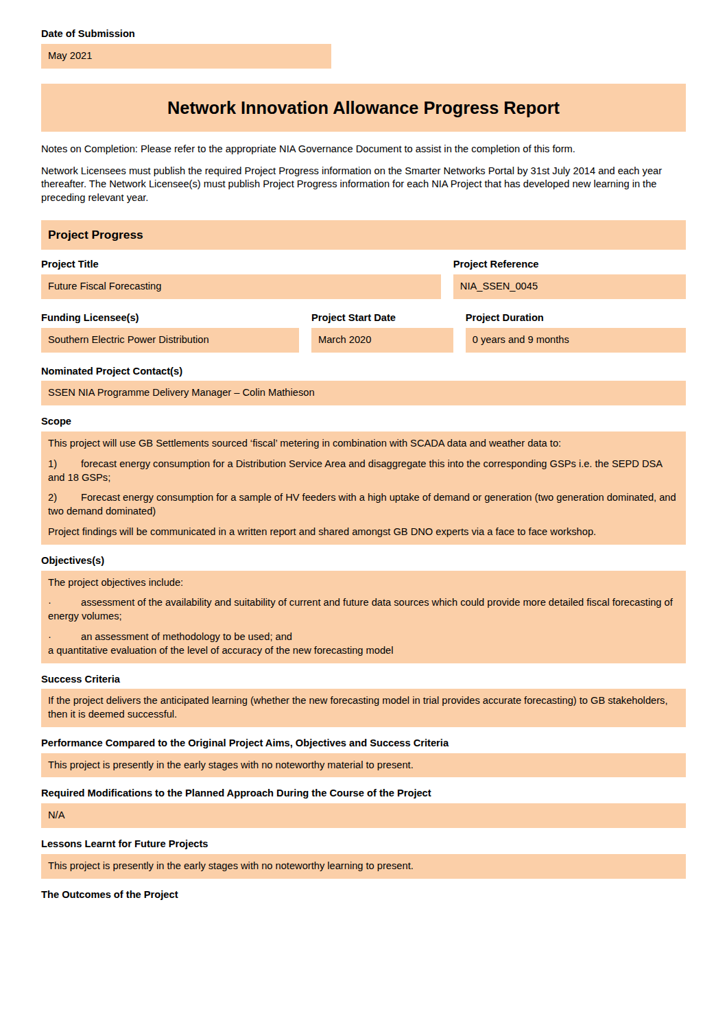Date of Submission
| May 2021 | |
Network Innovation Allowance Progress Report
Notes on Completion: Please refer to the appropriate NIA Governance Document to assist in the completion of this form.
Network Licensees must publish the required Project Progress information on the Smarter Networks Portal by 31st July 2014 and each year thereafter. The Network Licensee(s) must publish Project Progress information for each NIA Project that has developed new learning in the preceding relevant year.
Project Progress
| Project Title Future Fiscal Forecasting | | Project Reference NIA_SSEN_0045 |
| Funding Licensee(s) Southern Electric Power Distribution | | Project Start Date March 2020 | | Project Duration 0 years and 9 months |
Nominated Project Contact(s)
SSEN NIA Programme Delivery Manager – Colin Mathieson
Scope
This project will use GB Settlements sourced ‘fiscal’ metering in combination with SCADA data and weather data to:
1) forecast energy consumption for a Distribution Service Area and disaggregate this into the corresponding GSPs i.e. the SEPD DSA and 18 GSPs;
2) Forecast energy consumption for a sample of HV feeders with a high uptake of demand or generation (two generation dominated, and two demand dominated)
Project findings will be communicated in a written report and shared amongst GB DNO experts via a face to face workshop.
Objectives(s)
The project objectives include:
·assessment of the availability and suitability of current and future data sources which could provide more detailed fiscal forecasting of energy volumes;
·an assessment of methodology to be used; and
a quantitative evaluation of the level of accuracy of the new forecasting model
Success Criteria
If the project delivers the anticipated learning (whether the new forecasting model in trial provides accurate forecasting) to GB stakeholders, then it is deemed successful.
Performance Compared to the Original Project Aims, Objectives and Success Criteria
This project is presently in the early stages with no noteworthy material to present.
Required Modifications to the Planned Approach During the Course of the Project
N/A
Lessons Learnt for Future Projects
This project is presently in the early stages with no noteworthy learning to present.
The Outcomes of the Project